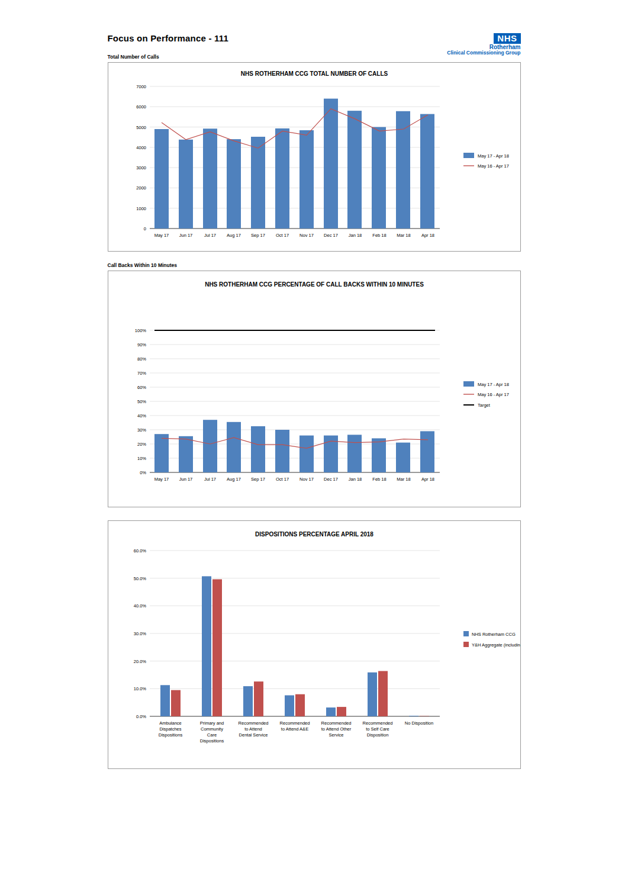Focus on Performance - 111
NHS
Rotherham
Clinical Commissioning Group
Total Number of Calls
NHS ROTHERHAM CCG TOTAL NUMBER OF CALLS 7000 6000 5000 4000 3000 2000 1000 0 May 17 Jun 17 Jul 17 Aug 17 Sep 17 Oct 17 Nov 17 Dec 17 Jan 18 Feb 18 Mar 18 Apr 18 May 17 - Apr 18 May 16 - Apr 17
Call Backs Within 10 Minutes
NHS ROTHERHAM CCG PERCENTAGE OF CALL BACKS WITHIN 10 MINUTES 100% 90% 80% 70% 60% 50% 40% 30% 20% 10% 0% May 17 Jun 17 Jul 17 Aug 17 Sep 17 Oct 17 Nov 17 Dec 17 Jan 18 Feb 18 Mar 18 Apr 18 May 17 - Apr 18 May 16 - Apr 17 Target
DISPOSITIONS PERCENTAGE APRIL 2018 60.0% 50.0% 40.0% 30.0% 20.0% 10.0% 0.0% Red values: 9.5, 49.6, 12.6, 8.0, 3.4, 16.4, 0.1 Ambulance Dispatches Dispositions Primary and Community Care Dispositions Recommended to Attend Dental Service Recommended to Attend A&E Recommended to Attend Other Service Recommended to Self Care Disposition No Disposition NHS Rotherham CCG Y&H Aggregate (including OOA and Unknown)